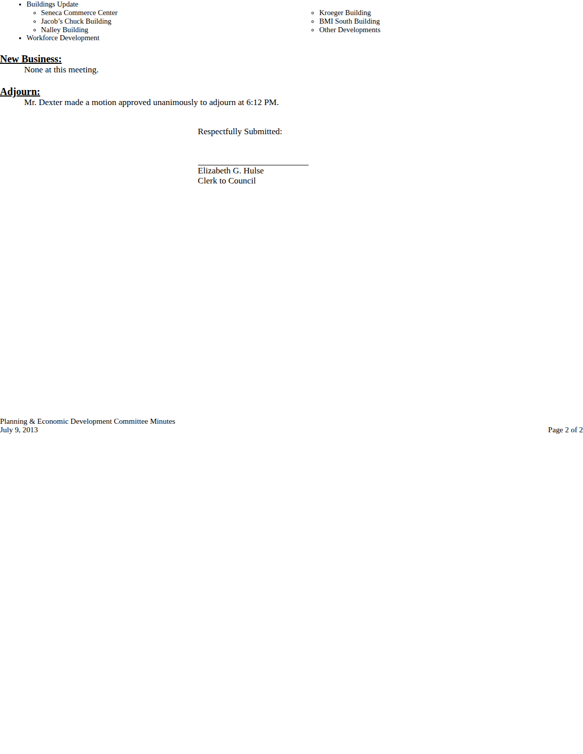Buildings Update
| Seneca Commerce Center Jacob’s Chuck Building Nalley Building | Kroeger Building BMI South Building Other Developments |
Workforce Development
New Business:
None at this meeting.
Adjourn:
Mr. Dexter made a motion approved unanimously to adjourn at 6:12 PM.
Respectfully Submitted:
Elizabeth G. Hulse
Clerk to Council
| Planning & Economic Development Committee Minutes | |
| July 9, 2013 | Page 2 of 2 |